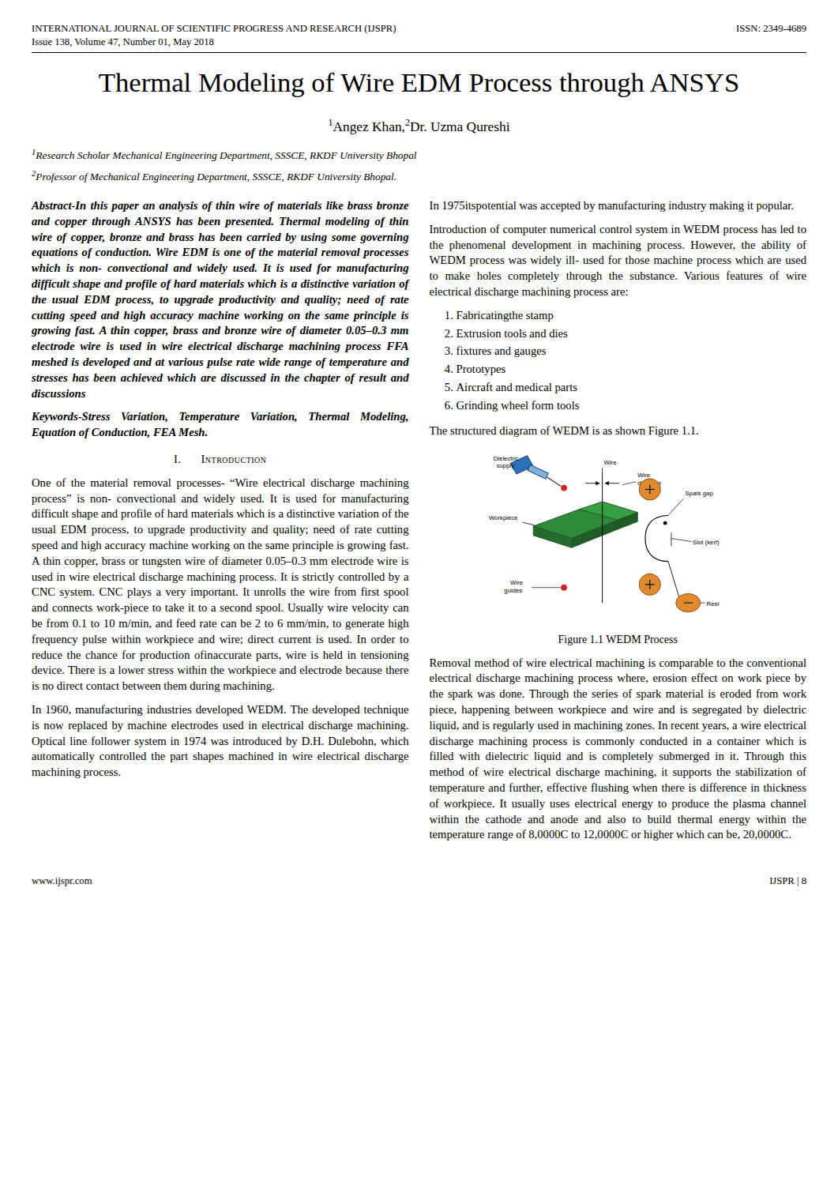INTERNATIONAL JOURNAL OF SCIENTIFIC PROGRESS AND RESEARCH (IJSPR)
Issue 138, Volume 47, Number 01, May 2018
ISSN: 2349-4689
Thermal Modeling of Wire EDM Process through ANSYS
1Angez Khan,2Dr. Uzma Qureshi
1Research Scholar Mechanical Engineering Department, SSSCE, RKDF University Bhopal
2Professor of Mechanical Engineering Department, SSSCE, RKDF University Bhopal.
Abstract-In this paper an analysis of thin wire of materials like brass bronze and copper through ANSYS has been presented. Thermal modeling of thin wire of copper, bronze and brass has been carried by using some governing equations of conduction. Wire EDM is one of the material removal processes which is non- convectional and widely used. It is used for manufacturing difficult shape and profile of hard materials which is a distinctive variation of the usual EDM process, to upgrade productivity and quality; need of rate cutting speed and high accuracy machine working on the same principle is growing fast. A thin copper, brass and bronze wire of diameter 0.05–0.3 mm electrode wire is used in wire electrical discharge machining process FFA meshed is developed and at various pulse rate wide range of temperature and stresses has been achieved which are discussed in the chapter of result and discussions
Keywords-Stress Variation, Temperature Variation, Thermal Modeling, Equation of Conduction, FEA Mesh.
I. Introduction
One of the material removal processes- “Wire electrical discharge machining process” is non- convectional and widely used. It is used for manufacturing difficult shape and profile of hard materials which is a distinctive variation of the usual EDM process, to upgrade productivity and quality; need of rate cutting speed and high accuracy machine working on the same principle is growing fast. A thin copper, brass or tungsten wire of diameter 0.05–0.3 mm electrode wire is used in wire electrical discharge machining process. It is strictly controlled by a CNC system. CNC plays a very important. It unrolls the wire from first spool and connects work-piece to take it to a second spool. Usually wire velocity can be from 0.1 to 10 m/min, and feed rate can be 2 to 6 mm/min, to generate high frequency pulse within workpiece and wire; direct current is used. In order to reduce the chance for production ofinaccurate parts, wire is held in tensioning device. There is a lower stress within the workpiece and electrode because there is no direct contact between them during machining.
In 1960, manufacturing industries developed WEDM. The developed technique is now replaced by machine electrodes used in electrical discharge machining. Optical line follower system in 1974 was introduced by D.H. Dulebohn, which automatically controlled the part shapes machined in wire electrical discharge machining process.
In 1975itspotential was accepted by manufacturing industry making it popular.
Introduction of computer numerical control system in WEDM process has led to the phenomenal development in machining process. However, the ability of WEDM process was widely ill- used for those machine process which are used to make holes completely through the substance. Various features of wire electrical discharge machining process are:
Fabricatingthe stamp
Extrusion tools and dies
fixtures and gauges
Prototypes
Aircraft and medical parts
Grinding wheel form tools
The structured diagram of WEDM is as shown Figure 1.1.
Dielectric supply Workpiece Wire Wire diameter Spark gap Slot (kerf) Wire guides Reel
Figure 1.1 WEDM Process
Removal method of wire electrical machining is comparable to the conventional electrical discharge machining process where, erosion effect on work piece by the spark was done. Through the series of spark material is eroded from work piece, happening between workpiece and wire and is segregated by dielectric liquid, and is regularly used in machining zones. In recent years, a wire electrical discharge machining process is commonly conducted in a container which is filled with dielectric liquid and is completely submerged in it. Through this method of wire electrical discharge machining, it supports the stabilization of temperature and further, effective flushing when there is difference in thickness of workpiece. It usually uses electrical energy to produce the plasma channel within the cathode and anode and also to build thermal energy within the temperature range of 8,0000C to 12,0000C or higher which can be, 20,0000C.
www.ijspr.com
IJSPR | 8